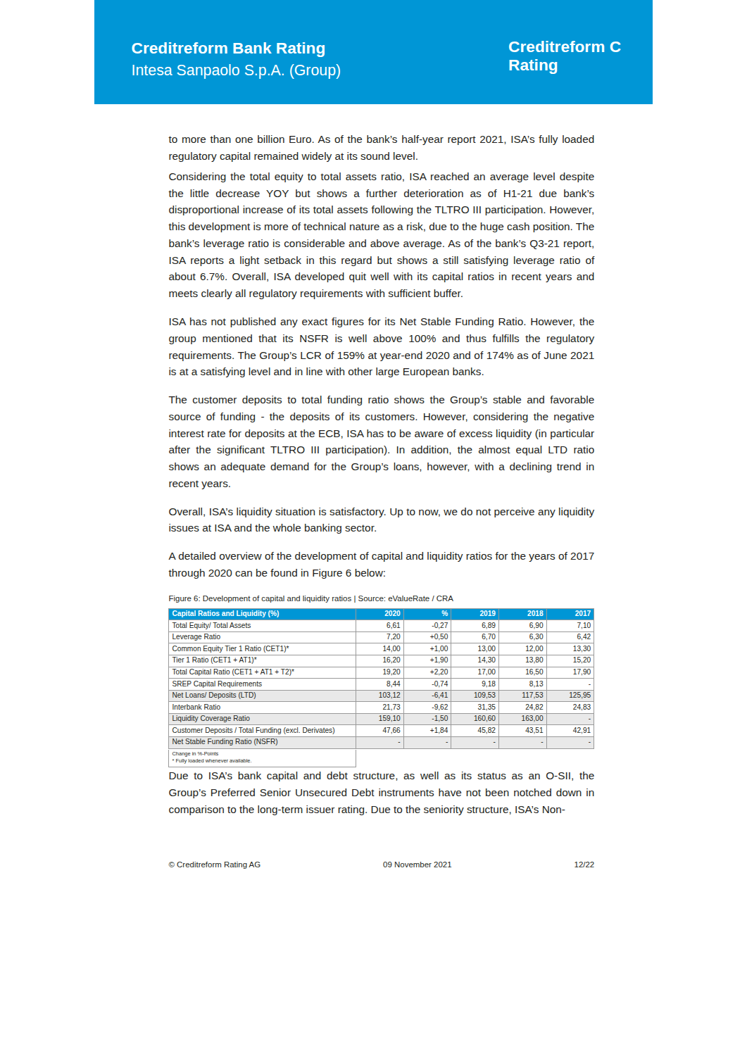Creditreform Bank Rating
Intesa Sanpaolo S.p.A. (Group)
Creditreform C Rating
to more than one billion Euro. As of the bank’s half-year report 2021, ISA’s fully loaded regulatory capital remained widely at its sound level.
Considering the total equity to total assets ratio, ISA reached an average level despite the little decrease YOY but shows a further deterioration as of H1-21 due bank’s disproportional increase of its total assets following the TLTRO III participation. However, this development is more of technical nature as a risk, due to the huge cash position. The bank’s leverage ratio is considerable and above average. As of the bank’s Q3-21 report, ISA reports a light setback in this regard but shows a still satisfying leverage ratio of about 6.7%. Overall, ISA developed quit well with its capital ratios in recent years and meets clearly all regulatory requirements with sufficient buffer.
ISA has not published any exact figures for its Net Stable Funding Ratio. However, the group mentioned that its NSFR is well above 100% and thus fulfills the regulatory requirements. The Group’s LCR of 159% at year-end 2020 and of 174% as of June 2021 is at a satisfying level and in line with other large European banks.
The customer deposits to total funding ratio shows the Group’s stable and favorable source of funding - the deposits of its customers. However, considering the negative interest rate for deposits at the ECB, ISA has to be aware of excess liquidity (in particular after the significant TLTRO III participation). In addition, the almost equal LTD ratio shows an adequate demand for the Group’s loans, however, with a declining trend in recent years.
Overall, ISA’s liquidity situation is satisfactory. Up to now, we do not perceive any liquidity issues at ISA and the whole banking sector.
A detailed overview of the development of capital and liquidity ratios for the years of 2017 through 2020 can be found in Figure 6 below:
Figure 6: Development of capital and liquidity ratios | Source: eValueRate / CRA
| Capital Ratios and Liquidity (%) | 2020 | % | 2019 | 2018 | 2017 |
| --- | --- | --- | --- | --- | --- |
| Total Equity/ Total Assets | 6,61 | -0,27 | 6,89 | 6,90 | 7,10 |
| Leverage Ratio | 7,20 | +0,50 | 6,70 | 6,30 | 6,42 |
| Common Equity Tier 1 Ratio (CET1)* | 14,00 | +1,00 | 13,00 | 12,00 | 13,30 |
| Tier 1 Ratio (CET1 + AT1)* | 16,20 | +1,90 | 14,30 | 13,80 | 15,20 |
| Total Capital Ratio (CET1 + AT1 + T2)* | 19,20 | +2,20 | 17,00 | 16,50 | 17,90 |
| SREP Capital Requirements | 8,44 | -0,74 | 9,18 | 8,13 | - |
| Net Loans/ Deposits (LTD) | 103,12 | -6,41 | 109,53 | 117,53 | 125,95 |
| Interbank Ratio | 21,73 | -9,62 | 31,35 | 24,82 | 24,83 |
| Liquidity Coverage Ratio | 159,10 | -1,50 | 160,60 | 163,00 | - |
| Customer Deposits / Total Funding (excl. Derivates) | 47,66 | +1,84 | 45,82 | 43,51 | 42,91 |
| Net Stable Funding Ratio (NSFR) | - | - | - | - | - |
Change in %-Points
* Fully loaded whenever available.
Due to ISA’s bank capital and debt structure, as well as its status as an O-SII, the Group’s Preferred Senior Unsecured Debt instruments have not been notched down in comparison to the long-term issuer rating. Due to the seniority structure, ISA’s Non-
© Creditreform Rating AG
09 November 2021
12/22